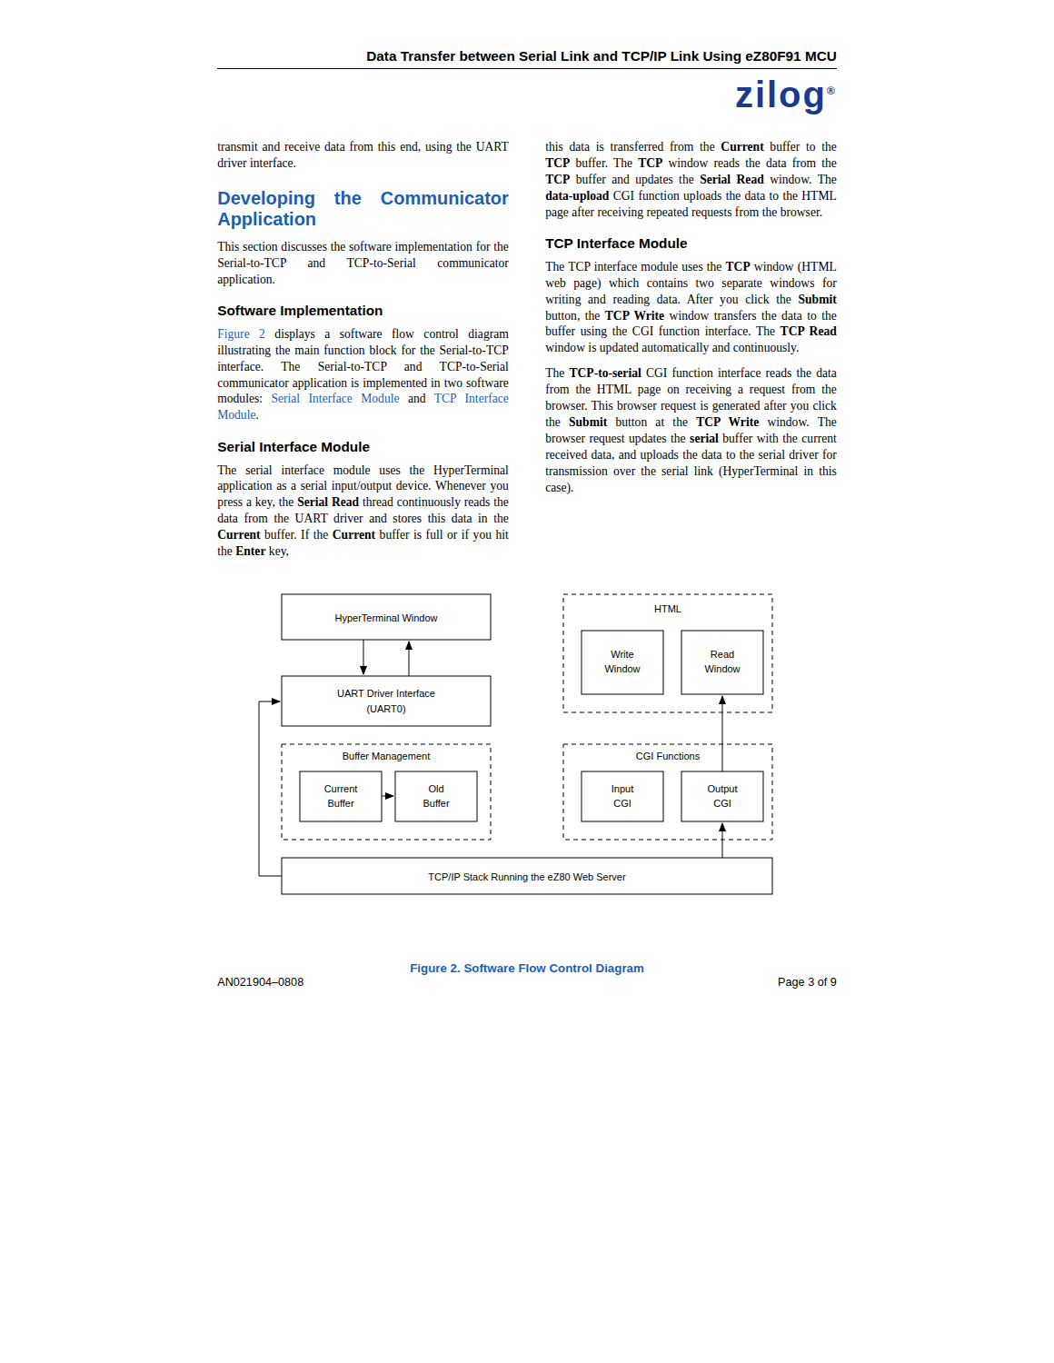Data Transfer between Serial Link and TCP/IP Link Using eZ80F91 MCU
zilog®
transmit and receive data from this end, using the UART driver interface.
Developing the Communicator Application
This section discusses the software implementation for the Serial-to-TCP and TCP-to-Serial communicator application.
Software Implementation
Figure 2 displays a software flow control diagram illustrating the main function block for the Serial-to-TCP interface. The Serial-to-TCP and TCP-to-Serial communicator application is implemented in two software modules: Serial Interface Module and TCP Interface Module.
Serial Interface Module
The serial interface module uses the HyperTerminal application as a serial input/output device. Whenever you press a key, the Serial Read thread continuously reads the data from the UART driver and stores this data in the Current buffer. If the Current buffer is full or if you hit the Enter key,
this data is transferred from the Current buffer to the TCP buffer. The TCP window reads the data from the TCP buffer and updates the Serial Read window. The data-upload CGI function uploads the data to the HTML page after receiving repeated requests from the browser.
TCP Interface Module
The TCP interface module uses the TCP window (HTML web page) which contains two separate windows for writing and reading data. After you click the Submit button, the TCP Write window transfers the data to the buffer using the CGI function interface. The TCP Read window is updated automatically and continuously.
The TCP-to-serial CGI function interface reads the data from the HTML page on receiving a request from the browser. This browser request is generated after you click the Submit button at the TCP Write window. The browser request updates the serial buffer with the current received data, and uploads the data to the serial driver for transmission over the serial link (HyperTerminal in this case).
HyperTerminal Window UART Driver Interface (UART0) Buffer Management Current Buffer Old Buffer HTML Write Window Read Window CGI Functions Input CGI Output CGI TCP/IP Stack Running the eZ80 Web Server
Figure 2. Software Flow Control Diagram
AN021904–0808
Page 3 of 9